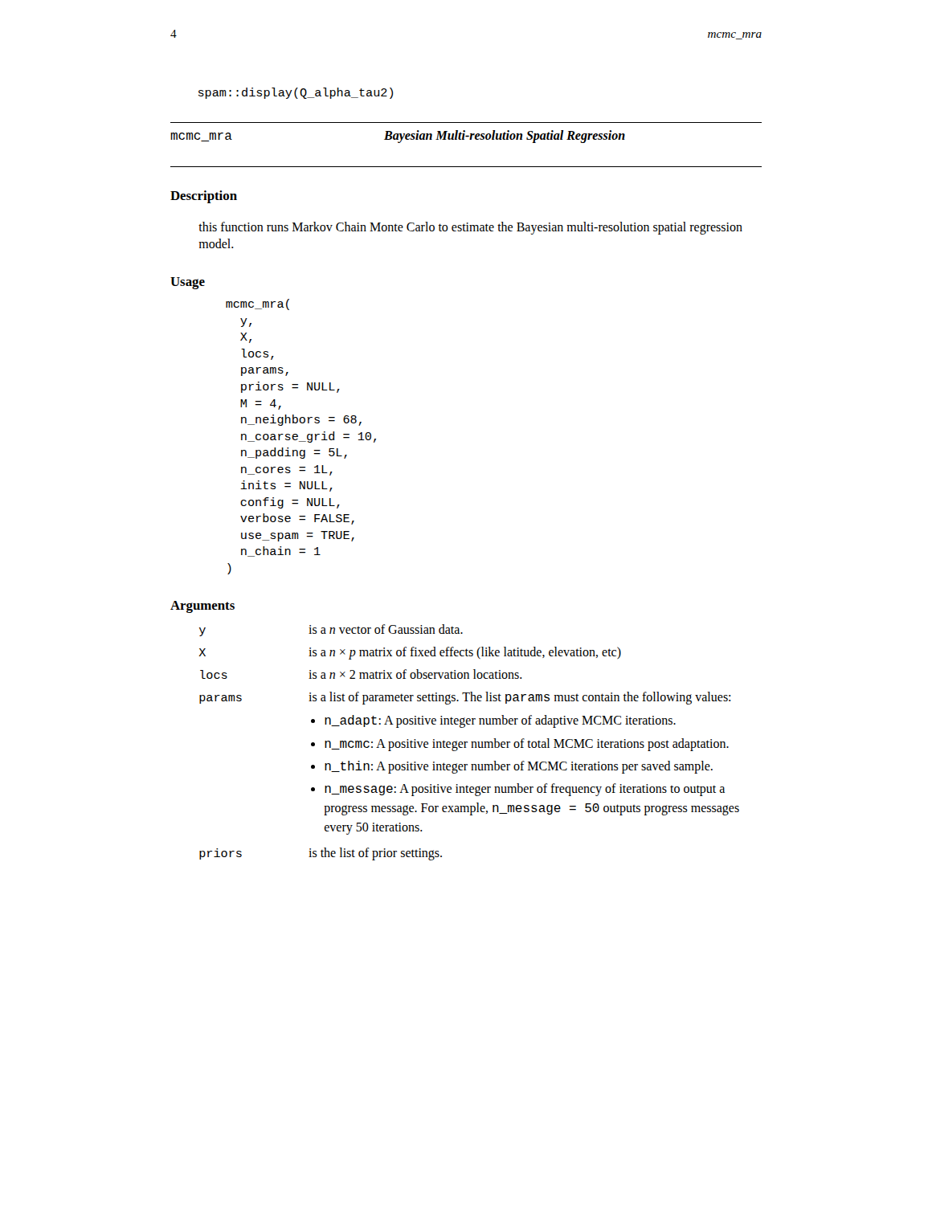4 mcmc_mra
spam::display(Q_alpha_tau2)
mcmc_mra Bayesian Multi-resolution Spatial Regression
Description
this function runs Markov Chain Monte Carlo to estimate the Bayesian multi-resolution spatial regression model.
Usage
mcmc_mra(
  y,
  X,
  locs,
  params,
  priors = NULL,
  M = 4,
  n_neighbors = 68,
  n_coarse_grid = 10,
  n_padding = 5L,
  n_cores = 1L,
  inits = NULL,
  config = NULL,
  verbose = FALSE,
  use_spam = TRUE,
  n_chain = 1
)
Arguments
y
is a n vector of Gaussian data.
X
is a n × p matrix of fixed effects (like latitude, elevation, etc)
locs
is a n × 2 matrix of observation locations.
params
is a list of parameter settings. The list params must contain the following values:
n_adapt: A positive integer number of adaptive MCMC iterations.
n_mcmc: A positive integer number of total MCMC iterations post adaptation.
n_thin: A positive integer number of MCMC iterations per saved sample.
n_message: A positive integer number of frequency of iterations to output a progress message. For example, n_message = 50 outputs progress messages every 50 iterations.
priors
is the list of prior settings.